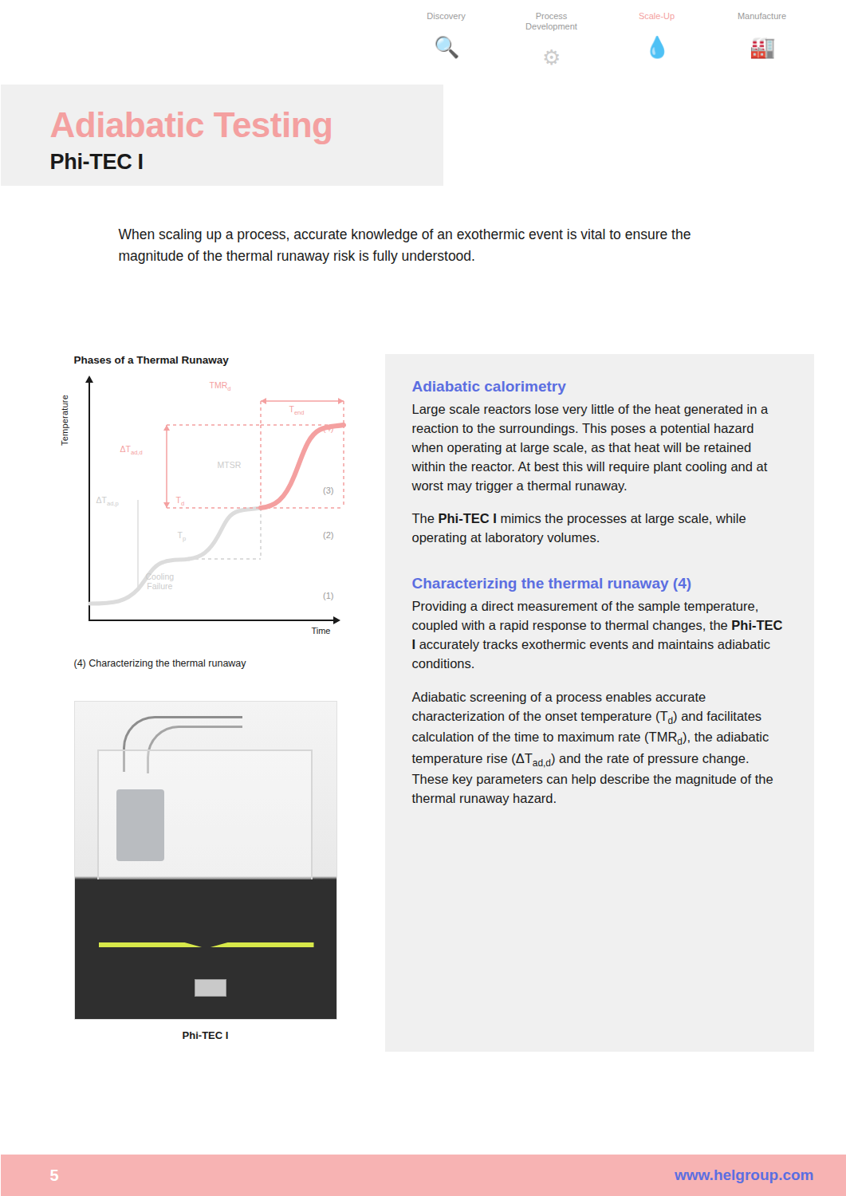Discovery
🔍
Process
Development
⚙
Scale-Up
💧
Manufacture
🏭
Adiabatic Testing
Phi-TEC I
When scaling up a process, accurate knowledge of an exothermic event is vital to ensure the magnitude of the thermal runaway risk is fully understood.
Phases of a Thermal Runaway
Temperature
Time
TMRd Tend ΔTad,d Td MTSR ΔTad,p Tp Cooling
Failure (4) (3) (2) (1)
(4) Characterizing the thermal runaway
Phi-TEC I
Adiabatic calorimetry
Large scale reactors lose very little of the heat generated in a reaction to the surroundings. This poses a potential hazard when operating at large scale, as that heat will be retained within the reactor. At best this will require plant cooling and at worst may trigger a thermal runaway.
The Phi-TEC I mimics the processes at large scale, while operating at laboratory volumes.
Characterizing the thermal runaway (4)
Providing a direct measurement of the sample temperature, coupled with a rapid response to thermal changes, the Phi-TEC I accurately tracks exothermic events and maintains adiabatic conditions.
Adiabatic screening of a process enables accurate characterization of the onset temperature (Td) and facilitates calculation of the time to maximum rate (TMRd), the adiabatic temperature rise (ΔTad,d) and the rate of pressure change. These key parameters can help describe the magnitude of the thermal runaway hazard.
5 www.helgroup.com